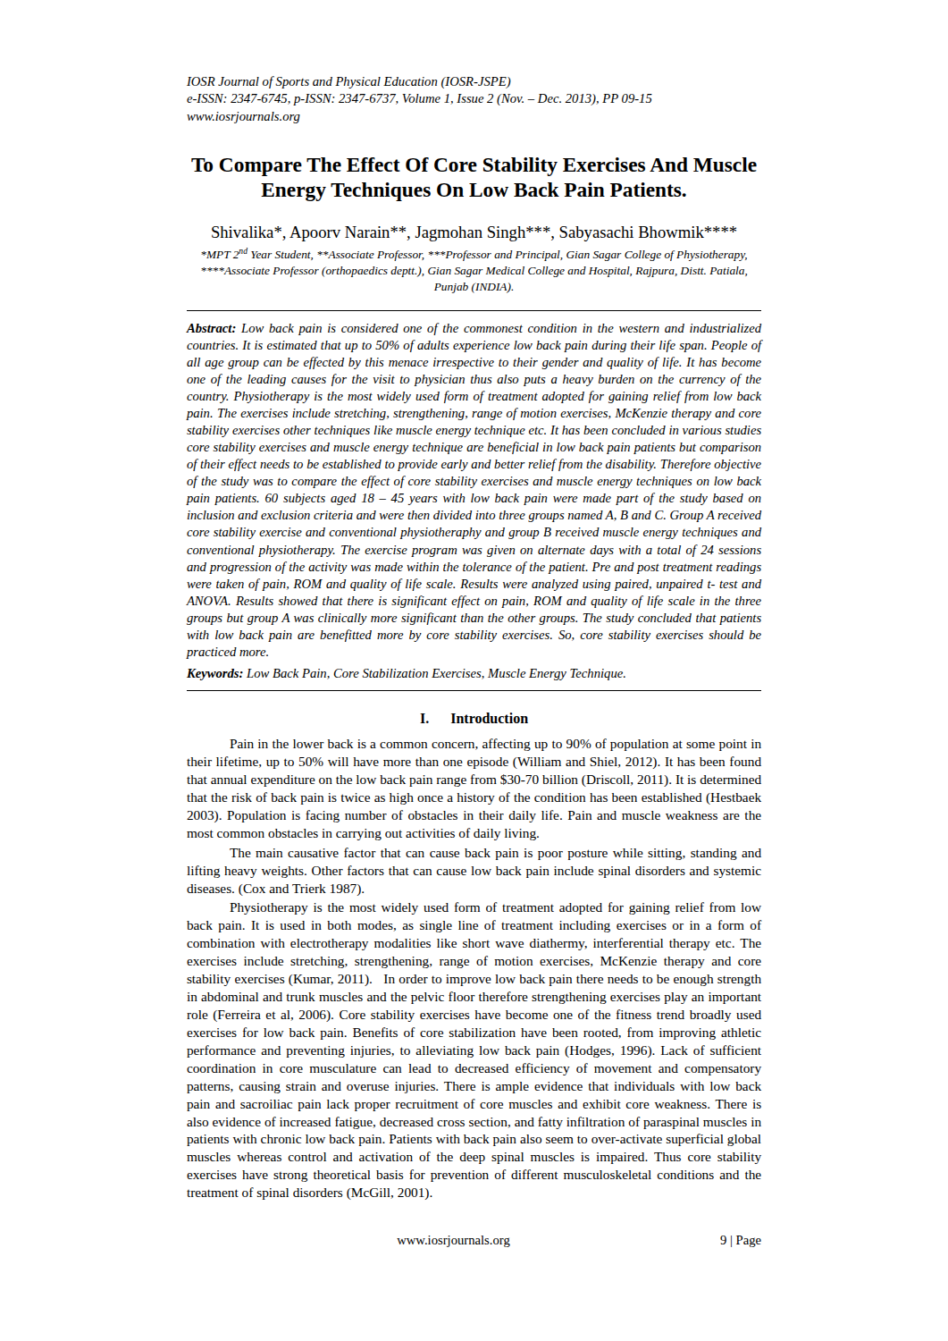IOSR Journal of Sports and Physical Education (IOSR-JSPE)
e-ISSN: 2347-6745, p-ISSN: 2347-6737, Volume 1, Issue 2 (Nov. – Dec. 2013), PP 09-15
www.iosrjournals.org
To Compare The Effect Of Core Stability Exercises And Muscle Energy Techniques On Low Back Pain Patients.
Shivalika*, Apoorv Narain**, Jagmohan Singh***, Sabyasachi Bhowmik****
*MPT 2nd Year Student, **Associate Professor, ***Professor and Principal, Gian Sagar College of Physiotherapy, ****Associate Professor (orthopaedics deptt.), Gian Sagar Medical College and Hospital, Rajpura, Distt. Patiala, Punjab (INDIA).
Abstract: Low back pain is considered one of the commonest condition in the western and industrialized countries. It is estimated that up to 50% of adults experience low back pain during their life span. People of all age group can be effected by this menace irrespective to their gender and quality of life. It has become one of the leading causes for the visit to physician thus also puts a heavy burden on the currency of the country. Physiotherapy is the most widely used form of treatment adopted for gaining relief from low back pain. The exercises include stretching, strengthening, range of motion exercises, McKenzie therapy and core stability exercises other techniques like muscle energy technique etc. It has been concluded in various studies core stability exercises and muscle energy technique are beneficial in low back pain patients but comparison of their effect needs to be established to provide early and better relief from the disability. Therefore objective of the study was to compare the effect of core stability exercises and muscle energy techniques on low back pain patients. 60 subjects aged 18 – 45 years with low back pain were made part of the study based on inclusion and exclusion criteria and were then divided into three groups named A, B and C. Group A received core stability exercise and conventional physiotheraphy and group B received muscle energy techniques and conventional physiotherapy. The exercise program was given on alternate days with a total of 24 sessions and progression of the activity was made within the tolerance of the patient. Pre and post treatment readings were taken of pain, ROM and quality of life scale. Results were analyzed using paired, unpaired t- test and ANOVA. Results showed that there is significant effect on pain, ROM and quality of life scale in the three groups but group A was clinically more significant than the other groups. The study concluded that patients with low back pain are benefitted more by core stability exercises. So, core stability exercises should be practiced more.
Keywords: Low Back Pain, Core Stabilization Exercises, Muscle Energy Technique.
I. Introduction
Pain in the lower back is a common concern, affecting up to 90% of population at some point in their lifetime, up to 50% will have more than one episode (William and Shiel, 2012). It has been found that annual expenditure on the low back pain range from $30-70 billion (Driscoll, 2011). It is determined that the risk of back pain is twice as high once a history of the condition has been established (Hestbaek 2003). Population is facing number of obstacles in their daily life. Pain and muscle weakness are the most common obstacles in carrying out activities of daily living.
The main causative factor that can cause back pain is poor posture while sitting, standing and lifting heavy weights. Other factors that can cause low back pain include spinal disorders and systemic diseases. (Cox and Trierk 1987).
Physiotherapy is the most widely used form of treatment adopted for gaining relief from low back pain. It is used in both modes, as single line of treatment including exercises or in a form of combination with electrotherapy modalities like short wave diathermy, interferential therapy etc. The exercises include stretching, strengthening, range of motion exercises, McKenzie therapy and core stability exercises (Kumar, 2011). In order to improve low back pain there needs to be enough strength in abdominal and trunk muscles and the pelvic floor therefore strengthening exercises play an important role (Ferreira et al, 2006). Core stability exercises have become one of the fitness trend broadly used exercises for low back pain. Benefits of core stabilization have been rooted, from improving athletic performance and preventing injuries, to alleviating low back pain (Hodges, 1996). Lack of sufficient coordination in core musculature can lead to decreased efficiency of movement and compensatory patterns, causing strain and overuse injuries. There is ample evidence that individuals with low back pain and sacroiliac pain lack proper recruitment of core muscles and exhibit core weakness. There is also evidence of increased fatigue, decreased cross section, and fatty infiltration of paraspinal muscles in patients with chronic low back pain. Patients with back pain also seem to over-activate superficial global muscles whereas control and activation of the deep spinal muscles is impaired. Thus core stability exercises have strong theoretical basis for prevention of different musculoskeletal conditions and the treatment of spinal disorders (McGill, 2001).
www.iosrjournals.org
9 | Page